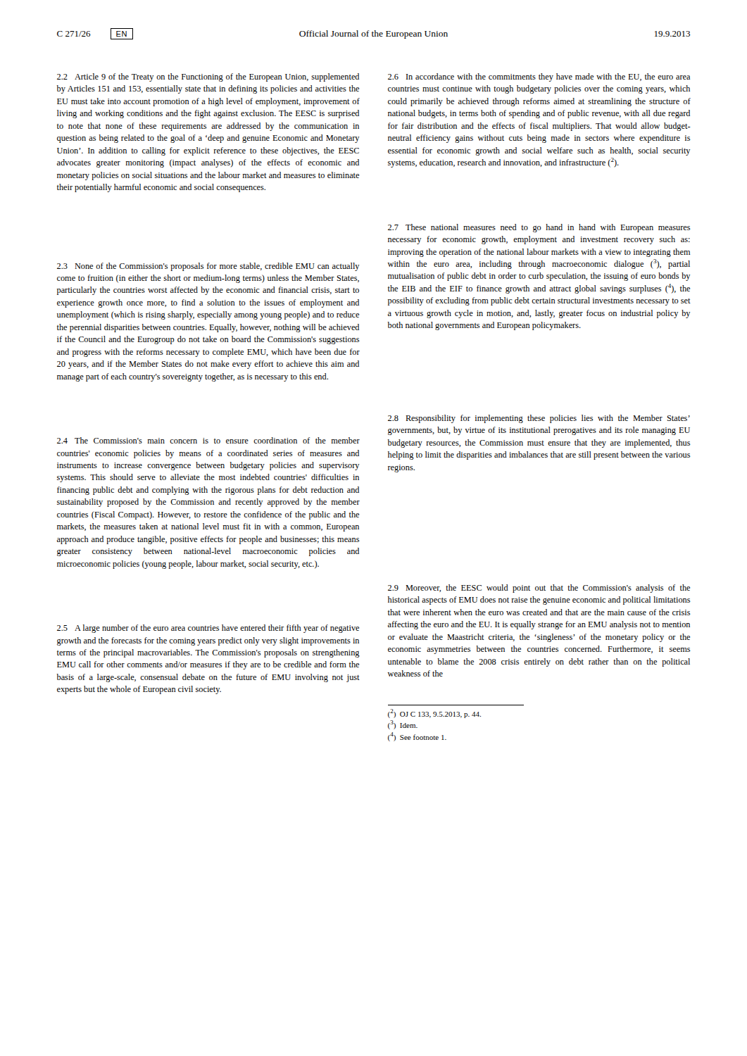C 271/26 EN
Official Journal of the European Union
19.9.2013
2.2 Article 9 of the Treaty on the Functioning of the European Union, supplemented by Articles 151 and 153, essentially state that in defining its policies and activities the EU must take into account promotion of a high level of employment, improvement of living and working conditions and the fight against exclusion. The EESC is surprised to note that none of these requirements are addressed by the communication in question as being related to the goal of a ‘deep and genuine Economic and Monetary Union’. In addition to calling for explicit reference to these objectives, the EESC advocates greater monitoring (impact analyses) of the effects of economic and monetary policies on social situations and the labour market and measures to eliminate their potentially harmful economic and social consequences.
2.3 None of the Commission's proposals for more stable, credible EMU can actually come to fruition (in either the short or medium-long terms) unless the Member States, particularly the countries worst affected by the economic and financial crisis, start to experience growth once more, to find a solution to the issues of employment and unemployment (which is rising sharply, especially among young people) and to reduce the perennial disparities between countries. Equally, however, nothing will be achieved if the Council and the Eurogroup do not take on board the Commission's suggestions and progress with the reforms necessary to complete EMU, which have been due for 20 years, and if the Member States do not make every effort to achieve this aim and manage part of each country's sovereignty together, as is necessary to this end.
2.4 The Commission's main concern is to ensure coordination of the member countries' economic policies by means of a coordinated series of measures and instruments to increase convergence between budgetary policies and supervisory systems. This should serve to alleviate the most indebted countries' difficulties in financing public debt and complying with the rigorous plans for debt reduction and sustainability proposed by the Commission and recently approved by the member countries (Fiscal Compact). However, to restore the confidence of the public and the markets, the measures taken at national level must fit in with a common, European approach and produce tangible, positive effects for people and businesses; this means greater consistency between national-level macroeconomic policies and microeconomic policies (young people, labour market, social security, etc.).
2.5 A large number of the euro area countries have entered their fifth year of negative growth and the forecasts for the coming years predict only very slight improvements in terms of the principal macrovariables. The Commission's proposals on strengthening EMU call for other comments and/or measures if they are to be credible and form the basis of a large-scale, consensual debate on the future of EMU involving not just experts but the whole of European civil society.
2.6 In accordance with the commitments they have made with the EU, the euro area countries must continue with tough budgetary policies over the coming years, which could primarily be achieved through reforms aimed at streamlining the structure of national budgets, in terms both of spending and of public revenue, with all due regard for fair distribution and the effects of fiscal multipliers. That would allow budget-neutral efficiency gains without cuts being made in sectors where expenditure is essential for economic growth and social welfare such as health, social security systems, education, research and innovation, and infrastructure (2).
2.7 These national measures need to go hand in hand with European measures necessary for economic growth, employment and investment recovery such as: improving the operation of the national labour markets with a view to integrating them within the euro area, including through macroeconomic dialogue (3), partial mutualisation of public debt in order to curb speculation, the issuing of euro bonds by the EIB and the EIF to finance growth and attract global savings surpluses (4), the possibility of excluding from public debt certain structural investments necessary to set a virtuous growth cycle in motion, and, lastly, greater focus on industrial policy by both national governments and European policymakers.
2.8 Responsibility for implementing these policies lies with the Member States’ governments, but, by virtue of its institutional prerogatives and its role managing EU budgetary resources, the Commission must ensure that they are implemented, thus helping to limit the disparities and imbalances that are still present between the various regions.
2.9 Moreover, the EESC would point out that the Commission's analysis of the historical aspects of EMU does not raise the genuine economic and political limitations that were inherent when the euro was created and that are the main cause of the crisis affecting the euro and the EU. It is equally strange for an EMU analysis not to mention or evaluate the Maastricht criteria, the ‘singleness’ of the monetary policy or the economic asymmetries between the countries concerned. Furthermore, it seems untenable to blame the 2008 crisis entirely on debt rather than on the political weakness of the
(2) OJ C 133, 9.5.2013, p. 44.
(3) Idem.
(4) See footnote 1.